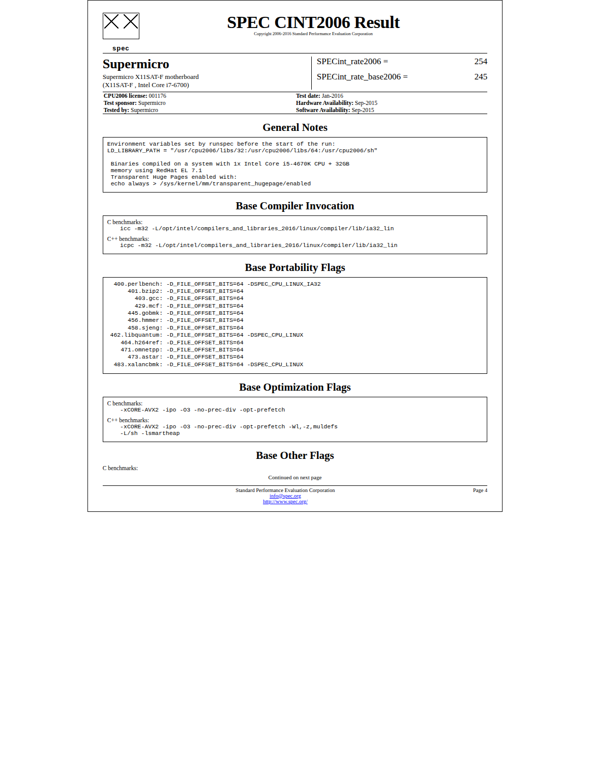spec
SPEC CINT2006 Result
Copyright 2006-2016 Standard Performance Evaluation Corporation
Supermicro
Supermicro X11SAT-F motherboard
(X11SAT-F , Intel Core i7-6700)
SPECint_rate2006 =254
SPECint_rate_base2006 =245
| CPU2006 license: 001176 | Test date: Jan-2016 |
| Test sponsor: Supermicro | Hardware Availability: Sep-2015 |
| Tested by: Supermicro | Software Availability: Sep-2015 |
General Notes
Environment variables set by runspec before the start of the run:
LD_LIBRARY_PATH = "/usr/cpu2006/libs/32:/usr/cpu2006/libs/64:/usr/cpu2006/sh"

 Binaries compiled on a system with 1x Intel Core i5-4670K CPU + 32GB
 memory using RedHat EL 7.1
 Transparent Huge Pages enabled with:
 echo always > /sys/kernel/mm/transparent_hugepage/enabled
Base Compiler Invocation
C benchmarks:
icc -m32 -L/opt/intel/compilers_and_libraries_2016/linux/compiler/lib/ia32_lin
C++ benchmarks:
icpc -m32 -L/opt/intel/compilers_and_libraries_2016/linux/compiler/lib/ia32_lin
Base Portability Flags
400.perlbench: -D_FILE_OFFSET_BITS=64 -DSPEC_CPU_LINUX_IA32
401.bzip2: -D_FILE_OFFSET_BITS=64
403.gcc: -D_FILE_OFFSET_BITS=64
429.mcf: -D_FILE_OFFSET_BITS=64
445.gobmk: -D_FILE_OFFSET_BITS=64
456.hmmer: -D_FILE_OFFSET_BITS=64
458.sjeng: -D_FILE_OFFSET_BITS=64
462.libquantum: -D_FILE_OFFSET_BITS=64 -DSPEC_CPU_LINUX
464.h264ref: -D_FILE_OFFSET_BITS=64
471.omnetpp: -D_FILE_OFFSET_BITS=64
473.astar: -D_FILE_OFFSET_BITS=64
483.xalancbmk: -D_FILE_OFFSET_BITS=64 -DSPEC_CPU_LINUX
Base Optimization Flags
C benchmarks:
-xCORE-AVX2 -ipo -O3 -no-prec-div -opt-prefetch
C++ benchmarks:
-xCORE-AVX2 -ipo -O3 -no-prec-div -opt-prefetch -Wl,-z,muldefs
-L/sh -lsmartheap
Base Other Flags
C benchmarks:
Continued on next page
Standard Performance Evaluation Corporation
info@spec.org
http://www.spec.org/
Page 4